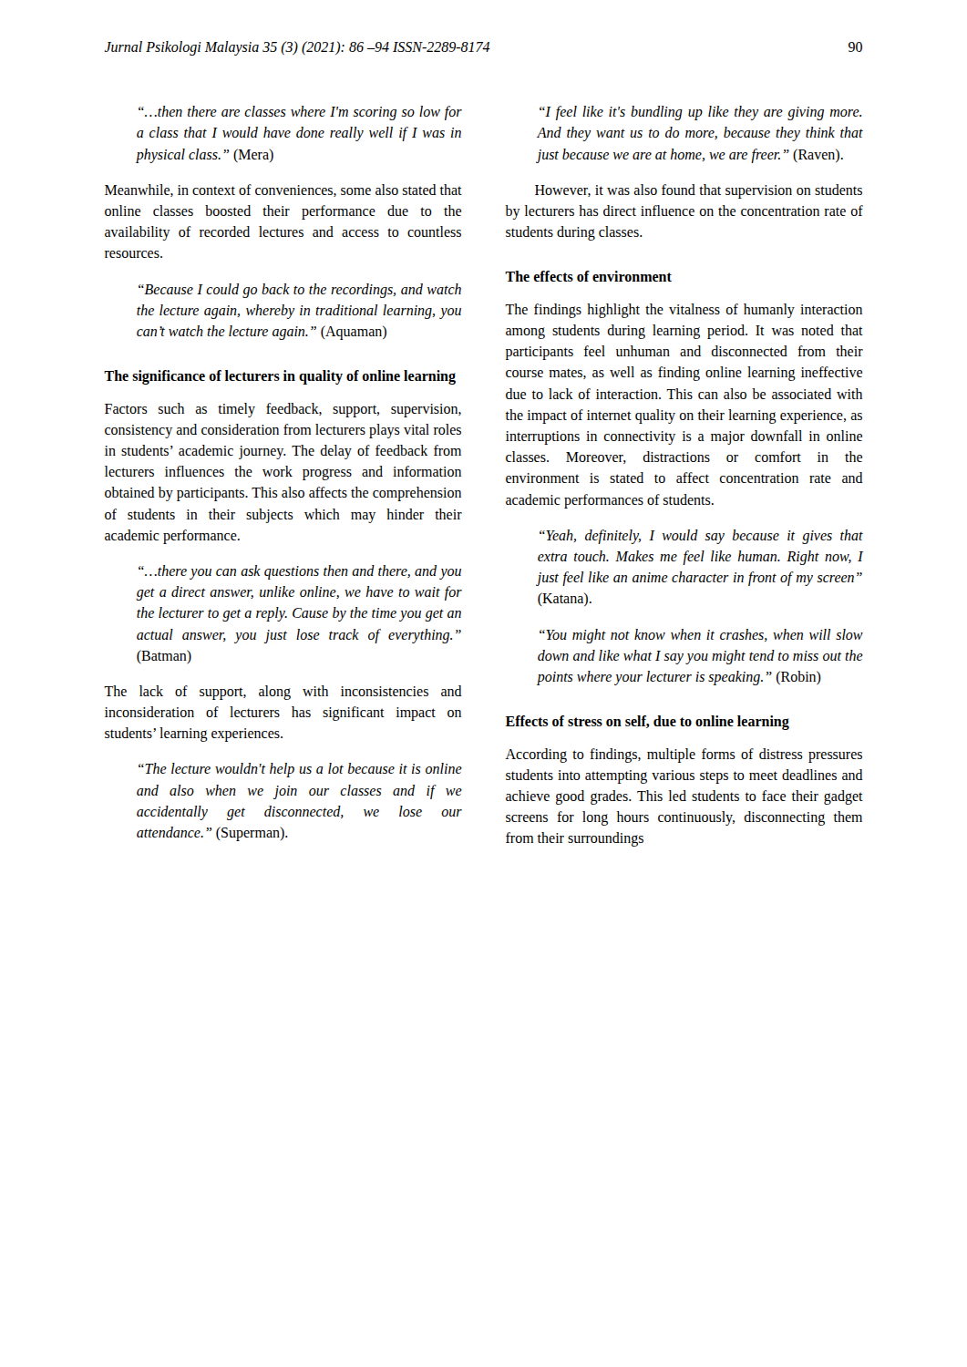Jurnal Psikologi Malaysia 35 (3) (2021): 86 –94 ISSN-2289-8174 90
“…then there are classes where I'm scoring so low for a class that I would have done really well if I was in physical class.” (Mera)
Meanwhile, in context of conveniences, some also stated that online classes boosted their performance due to the availability of recorded lectures and access to countless resources.
“Because I could go back to the recordings, and watch the lecture again, whereby in traditional learning, you can’t watch the lecture again.” (Aquaman)
The significance of lecturers in quality of online learning
Factors such as timely feedback, support, supervision, consistency and consideration from lecturers plays vital roles in students’ academic journey. The delay of feedback from lecturers influences the work progress and information obtained by participants. This also affects the comprehension of students in their subjects which may hinder their academic performance.
“…there you can ask questions then and there, and you get a direct answer, unlike online, we have to wait for the lecturer to get a reply. Cause by the time you get an actual answer, you just lose track of everything.” (Batman)
The lack of support, along with inconsistencies and inconsideration of lecturers has significant impact on students’ learning experiences.
“The lecture wouldn't help us a lot because it is online and also when we join our classes and if we accidentally get disconnected, we lose our attendance.” (Superman).
“I feel like it's bundling up like they are giving more. And they want us to do more, because they think that just because we are at home, we are freer.” (Raven).
However, it was also found that supervision on students by lecturers has direct influence on the concentration rate of students during classes.
The effects of environment
The findings highlight the vitalness of humanly interaction among students during learning period. It was noted that participants feel unhuman and disconnected from their course mates, as well as finding online learning ineffective due to lack of interaction. This can also be associated with the impact of internet quality on their learning experience, as interruptions in connectivity is a major downfall in online classes. Moreover, distractions or comfort in the environment is stated to affect concentration rate and academic performances of students.
“Yeah, definitely, I would say because it gives that extra touch. Makes me feel like human. Right now, I just feel like an anime character in front of my screen” (Katana).
“You might not know when it crashes, when will slow down and like what I say you might tend to miss out the points where your lecturer is speaking.” (Robin)
Effects of stress on self, due to online learning
According to findings, multiple forms of distress pressures students into attempting various steps to meet deadlines and achieve good grades. This led students to face their gadget screens for long hours continuously, disconnecting them from their surroundings